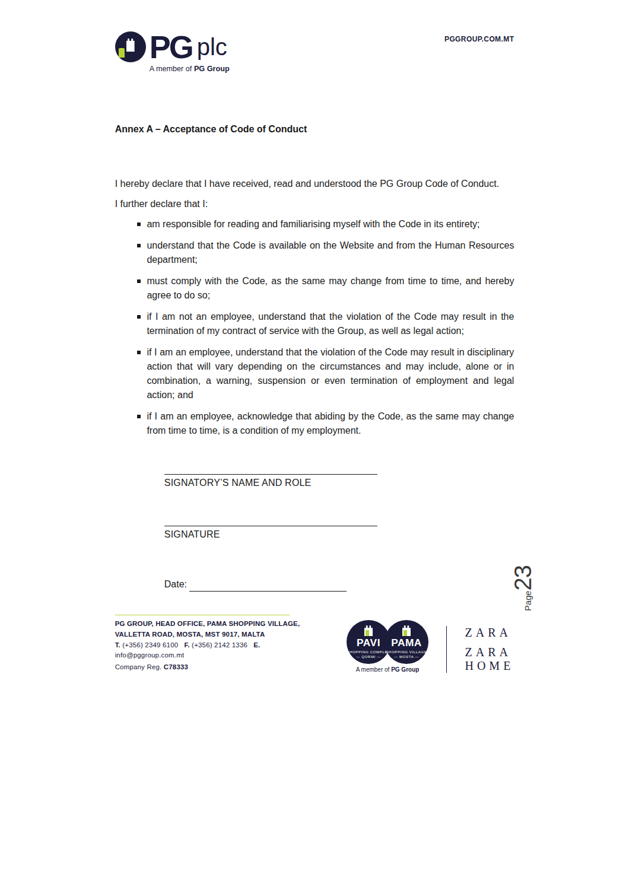PG plc
A member of PG Group
PGGROUP.COM.MT
Annex A – Acceptance of Code of Conduct
I hereby declare that I have received, read and understood the PG Group Code of Conduct.
I further declare that I:
am responsible for reading and familiarising myself with the Code in its entirety;
understand that the Code is available on the Website and from the Human Resources department;
must comply with the Code, as the same may change from time to time, and hereby agree to do so;
if I am not an employee, understand that the violation of the Code may result in the termination of my contract of service with the Group, as well as legal action;
if I am an employee, understand that the violation of the Code may result in disciplinary action that will vary depending on the circumstances and may include, alone or in combination, a warning, suspension or even termination of employment and legal action; and
if I am an employee, acknowledge that abiding by the Code, as the same may change from time to time, is a condition of my employment.
SIGNATORY’S NAME AND ROLE
SIGNATURE
Date:
Page23
PG GROUP, HEAD OFFICE, PAMA SHOPPING VILLAGE,
VALLETTA ROAD, MOSTA, MST 9017, MALTA
T. (+356) 2349 6100 F. (+356) 2142 1336 E. info@pggroup.com.mt
Company Reg. C78333
PAVI
Shopping Complex
— QORMI —
PAMA
Shopping Village
— MOSTA —
A member of PG Group
ZARA
ZARA
HOME